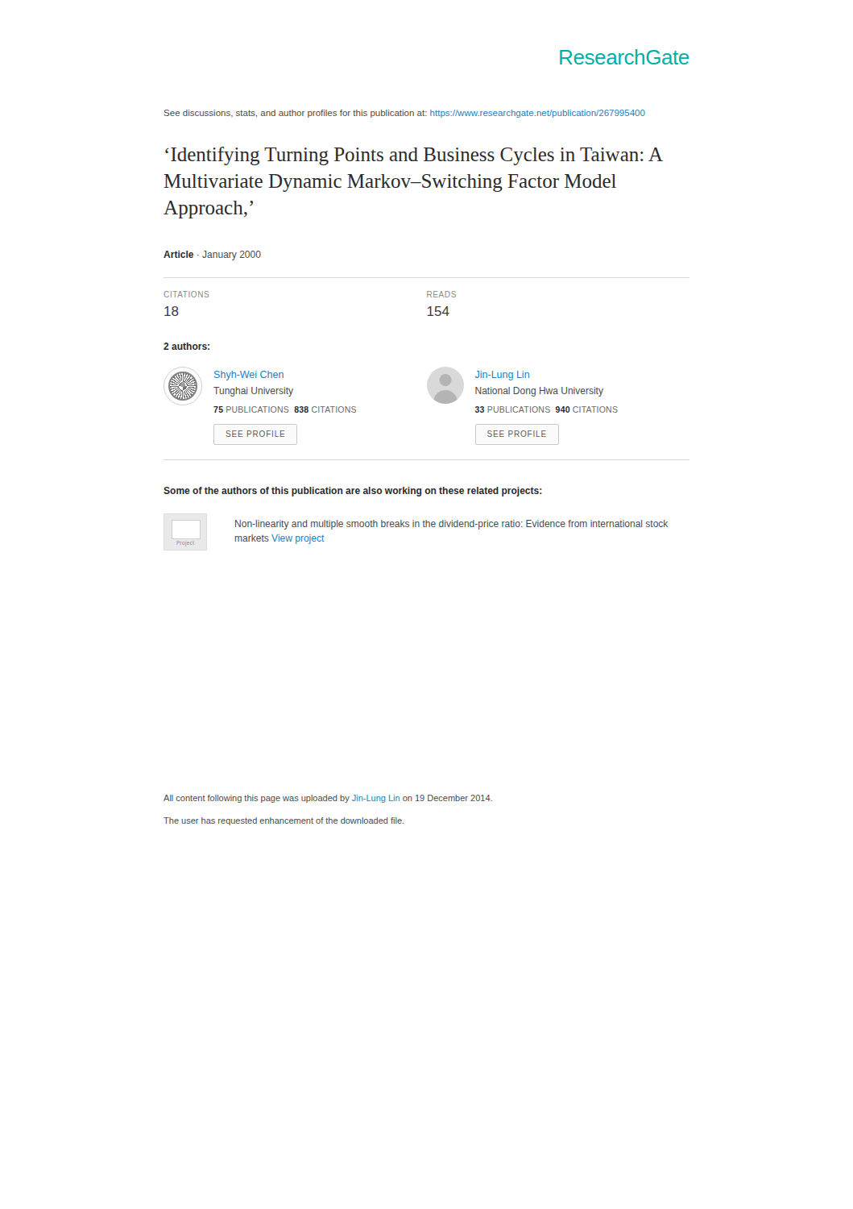Research Gate
See discussions, stats, and author profiles for this publication at: https://www.researchgate.net/publication/267995400
‘Identifying Turning Points and Business Cycles in Taiwan: A Multivariate Dynamic Markov–Switching Factor Model Approach,’
Article · January 2000
Citations
18
Reads
154
2 authors:
Shyh-Wei Chen
Tunghai University
75 PUBLICATIONS 838 CITATIONS
See Profile
Jin-Lung Lin
National Dong Hwa University
33 PUBLICATIONS 940 CITATIONS
See Profile
Some of the authors of this publication are also working on these related projects:
Project
Non-linearity and multiple smooth breaks in the dividend-price ratio: Evidence from international stock markets View project
All content following this page was uploaded by Jin-Lung Lin on 19 December 2014.
The user has requested enhancement of the downloaded file.